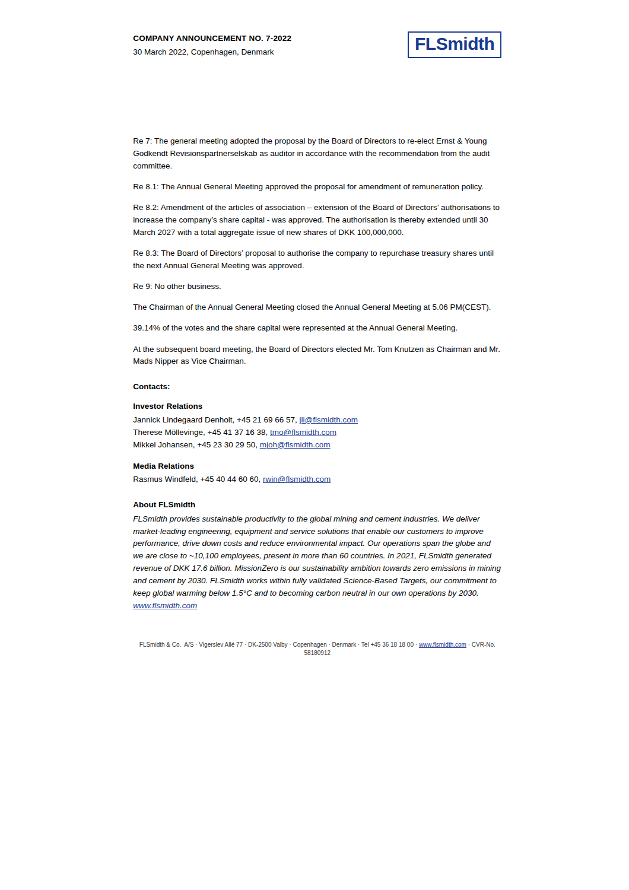COMPANY ANNOUNCEMENT NO. 7-2022
30 March 2022, Copenhagen, Denmark
FLSmidth
Re 7: The general meeting adopted the proposal by the Board of Directors to re-elect Ernst & Young Godkendt Revisionspartnerselskab as auditor in accordance with the recommendation from the audit committee.
Re 8.1: The Annual General Meeting approved the proposal for amendment of remuneration policy.
Re 8.2: Amendment of the articles of association – extension of the Board of Directors’ authorisations to increase the company’s share capital - was approved. The authorisation is thereby extended until 30 March 2027 with a total aggregate issue of new shares of DKK 100,000,000.
Re 8.3: The Board of Directors’ proposal to authorise the company to repurchase treasury shares until the next Annual General Meeting was approved.
Re 9: No other business.
The Chairman of the Annual General Meeting closed the Annual General Meeting at 5.06 PM(CEST).
39.14% of the votes and the share capital were represented at the Annual General Meeting.
At the subsequent board meeting, the Board of Directors elected Mr. Tom Knutzen as Chairman and Mr. Mads Nipper as Vice Chairman.
Contacts:
Investor Relations
Jannick Lindegaard Denholt, +45 21 69 66 57, jli@flsmidth.com
Therese Möllevinge, +45 41 37 16 38, tmo@flsmidth.com
Mikkel Johansen, +45 23 30 29 50, mjoh@flsmidth.com
Media Relations
Rasmus Windfeld, +45 40 44 60 60, rwin@flsmidth.com
About FLSmidth
FLSmidth provides sustainable productivity to the global mining and cement industries. We deliver market-leading engineering, equipment and service solutions that enable our customers to improve performance, drive down costs and reduce environmental impact. Our operations span the globe and we are close to ~10,100 employees, present in more than 60 countries. In 2021, FLSmidth generated revenue of DKK 17.6 billion. MissionZero is our sustainability ambition towards zero emissions in mining and cement by 2030. FLSmidth works within fully validated Science-Based Targets, our commitment to keep global warming below 1.5°C and to becoming carbon neutral in our own operations by 2030. www.flsmidth.com
FLSmidth & Co. A/S · Vigerslev Allé 77 · DK-2500 Valby · Copenhagen · Denmark · Tel +45 36 18 18 00 · www.flsmidth.com · CVR-No. 58180912